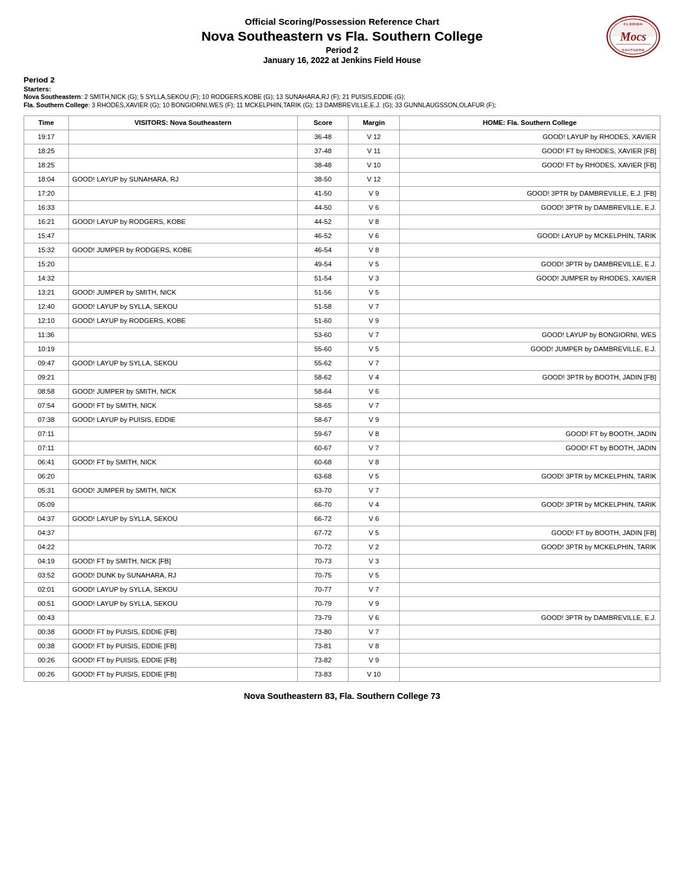FLORIDA Mocs SOUTHERN
Official Scoring/Possession Reference Chart
Nova Southeastern vs Fla. Southern College
Period 2
January 16, 2022 at Jenkins Field House
Period 2
Starters:
Nova Southeastern: 2 SMITH,NICK (G); 5 SYLLA,SEKOU (F); 10 RODGERS,KOBE (G); 13 SUNAHARA,RJ (F); 21 PUISIS,EDDIE (G);
Fla. Southern College: 3 RHODES,XAVIER (G); 10 BONGIORNI,WES (F); 11 MCKELPHIN,TARIK (G); 13 DAMBREVILLE,E.J. (G); 33 GUNNLAUGSSON,OLAFUR (F);
| Time | VISITORS: Nova Southeastern | Score | Margin | HOME: Fla. Southern College |
| --- | --- | --- | --- | --- |
| 19:17 | | 36-48 | V 12 | GOOD! LAYUP by RHODES, XAVIER |
| 18:25 | | 37-48 | V 11 | GOOD! FT by RHODES, XAVIER [FB] |
| 18:25 | | 38-48 | V 10 | GOOD! FT by RHODES, XAVIER [FB] |
| 18:04 | GOOD! LAYUP by SUNAHARA, RJ | 38-50 | V 12 | |
| 17:20 | | 41-50 | V 9 | GOOD! 3PTR by DAMBREVILLE, E.J. [FB] |
| 16:33 | | 44-50 | V 6 | GOOD! 3PTR by DAMBREVILLE, E.J. |
| 16:21 | GOOD! LAYUP by RODGERS, KOBE | 44-52 | V 8 | |
| 15:47 | | 46-52 | V 6 | GOOD! LAYUP by MCKELPHIN, TARIK |
| 15:32 | GOOD! JUMPER by RODGERS, KOBE | 46-54 | V 8 | |
| 15:20 | | 49-54 | V 5 | GOOD! 3PTR by DAMBREVILLE, E.J. |
| 14:32 | | 51-54 | V 3 | GOOD! JUMPER by RHODES, XAVIER |
| 13:21 | GOOD! JUMPER by SMITH, NICK | 51-56 | V 5 | |
| 12:40 | GOOD! LAYUP by SYLLA, SEKOU | 51-58 | V 7 | |
| 12:10 | GOOD! LAYUP by RODGERS, KOBE | 51-60 | V 9 | |
| 11:36 | | 53-60 | V 7 | GOOD! LAYUP by BONGIORNI, WES |
| 10:19 | | 55-60 | V 5 | GOOD! JUMPER by DAMBREVILLE, E.J. |
| 09:47 | GOOD! LAYUP by SYLLA, SEKOU | 55-62 | V 7 | |
| 09:21 | | 58-62 | V 4 | GOOD! 3PTR by BOOTH, JADIN [FB] |
| 08:58 | GOOD! JUMPER by SMITH, NICK | 58-64 | V 6 | |
| 07:54 | GOOD! FT by SMITH, NICK | 58-65 | V 7 | |
| 07:38 | GOOD! LAYUP by PUISIS, EDDIE | 58-67 | V 9 | |
| 07:11 | | 59-67 | V 8 | GOOD! FT by BOOTH, JADIN |
| 07:11 | | 60-67 | V 7 | GOOD! FT by BOOTH, JADIN |
| 06:41 | GOOD! FT by SMITH, NICK | 60-68 | V 8 | |
| 06:20 | | 63-68 | V 5 | GOOD! 3PTR by MCKELPHIN, TARIK |
| 05:31 | GOOD! JUMPER by SMITH, NICK | 63-70 | V 7 | |
| 05:09 | | 66-70 | V 4 | GOOD! 3PTR by MCKELPHIN, TARIK |
| 04:37 | GOOD! LAYUP by SYLLA, SEKOU | 66-72 | V 6 | |
| 04:37 | | 67-72 | V 5 | GOOD! FT by BOOTH, JADIN [FB] |
| 04:22 | | 70-72 | V 2 | GOOD! 3PTR by MCKELPHIN, TARIK |
| 04:19 | GOOD! FT by SMITH, NICK [FB] | 70-73 | V 3 | |
| 03:52 | GOOD! DUNK by SUNAHARA, RJ | 70-75 | V 5 | |
| 02:01 | GOOD! LAYUP by SYLLA, SEKOU | 70-77 | V 7 | |
| 00:51 | GOOD! LAYUP by SYLLA, SEKOU | 70-79 | V 9 | |
| 00:43 | | 73-79 | V 6 | GOOD! 3PTR by DAMBREVILLE, E.J. |
| 00:38 | GOOD! FT by PUISIS, EDDIE [FB] | 73-80 | V 7 | |
| 00:38 | GOOD! FT by PUISIS, EDDIE [FB] | 73-81 | V 8 | |
| 00:26 | GOOD! FT by PUISIS, EDDIE [FB] | 73-82 | V 9 | |
| 00:26 | GOOD! FT by PUISIS, EDDIE [FB] | 73-83 | V 10 | |
Nova Southeastern 83, Fla. Southern College 73